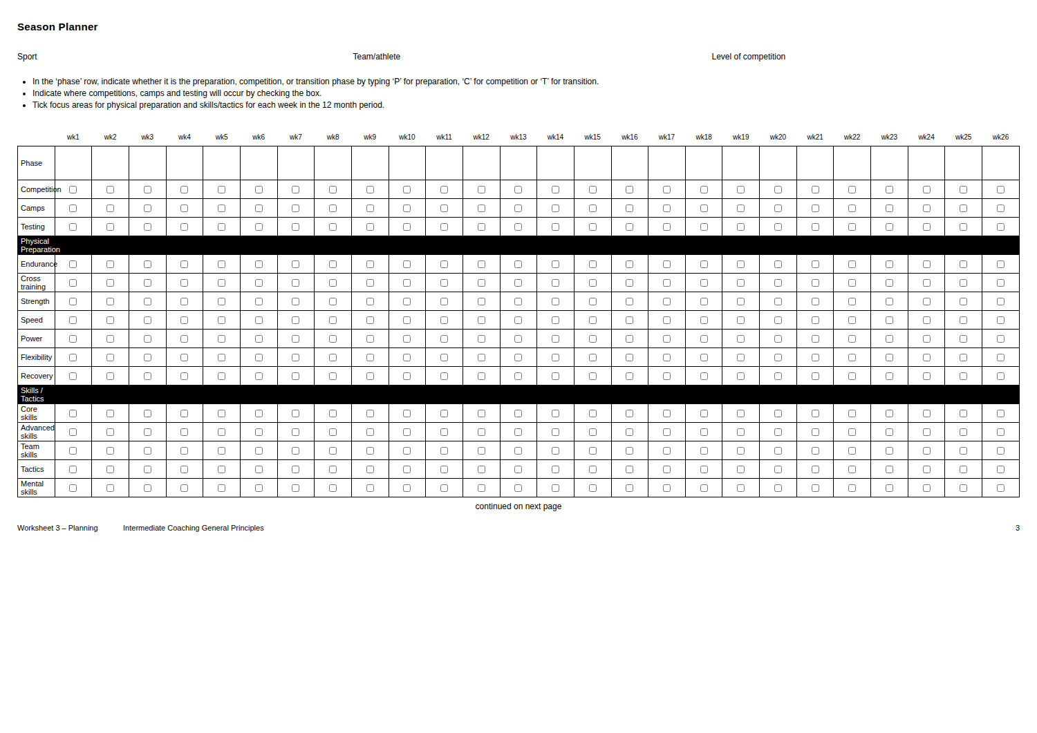Season Planner
Sport
Team/athlete
Level of competition
In the ‘phase’ row, indicate whether it is the preparation, competition, or transition phase by typing ‘P’ for preparation, ‘C’ for competition or ‘T’ for transition.
Indicate where competitions, camps and testing will occur by checking the box.
Tick focus areas for physical preparation and skills/tactics for each week in the 12 month period.
| | wk1 | wk2 | wk3 | wk4 | wk5 | wk6 | wk7 | wk8 | wk9 | wk10 | wk11 | wk12 | wk13 | wk14 | wk15 | wk16 | wk17 | wk18 | wk19 | wk20 | wk21 | wk22 | wk23 | wk24 | wk25 | wk26 |
| --- | --- | --- | --- | --- | --- | --- | --- | --- | --- | --- | --- | --- | --- | --- | --- | --- | --- | --- | --- | --- | --- | --- | --- | --- | --- | --- |
| Phase | | | | | | | | | | | | | | | | | | | | | | | | | | |
| Competition | | | | | | | | | | | | | | | | | | | | | | | | | | |
| Camps | | | | | | | | | | | | | | | | | | | | | | | | | | |
| Testing | | | | | | | | | | | | | | | | | | | | | | | | | | |
| Physical Preparation | |
| Endurance | | | | | | | | | | | | | | | | | | | | | | | | | | |
| Cross training | | | | | | | | | | | | | | | | | | | | | | | | | | |
| Strength | | | | | | | | | | | | | | | | | | | | | | | | | | |
| Speed | | | | | | | | | | | | | | | | | | | | | | | | | | |
| Power | | | | | | | | | | | | | | | | | | | | | | | | | | |
| Flexibility | | | | | | | | | | | | | | | | | | | | | | | | | | |
| Recovery | | | | | | | | | | | | | | | | | | | | | | | | | | |
| Skills / Tactics | |
| Core skills | | | | | | | | | | | | | | | | | | | | | | | | | | |
| Advanced skills | | | | | | | | | | | | | | | | | | | | | | | | | | |
| Team skills | | | | | | | | | | | | | | | | | | | | | | | | | | |
| Tactics | | | | | | | | | | | | | | | | | | | | | | | | | | |
| Mental skills | | | | | | | | | | | | | | | | | | | | | | | | | | |
continued on next page
Worksheet 3 – Planning Intermediate Coaching General Principles
3